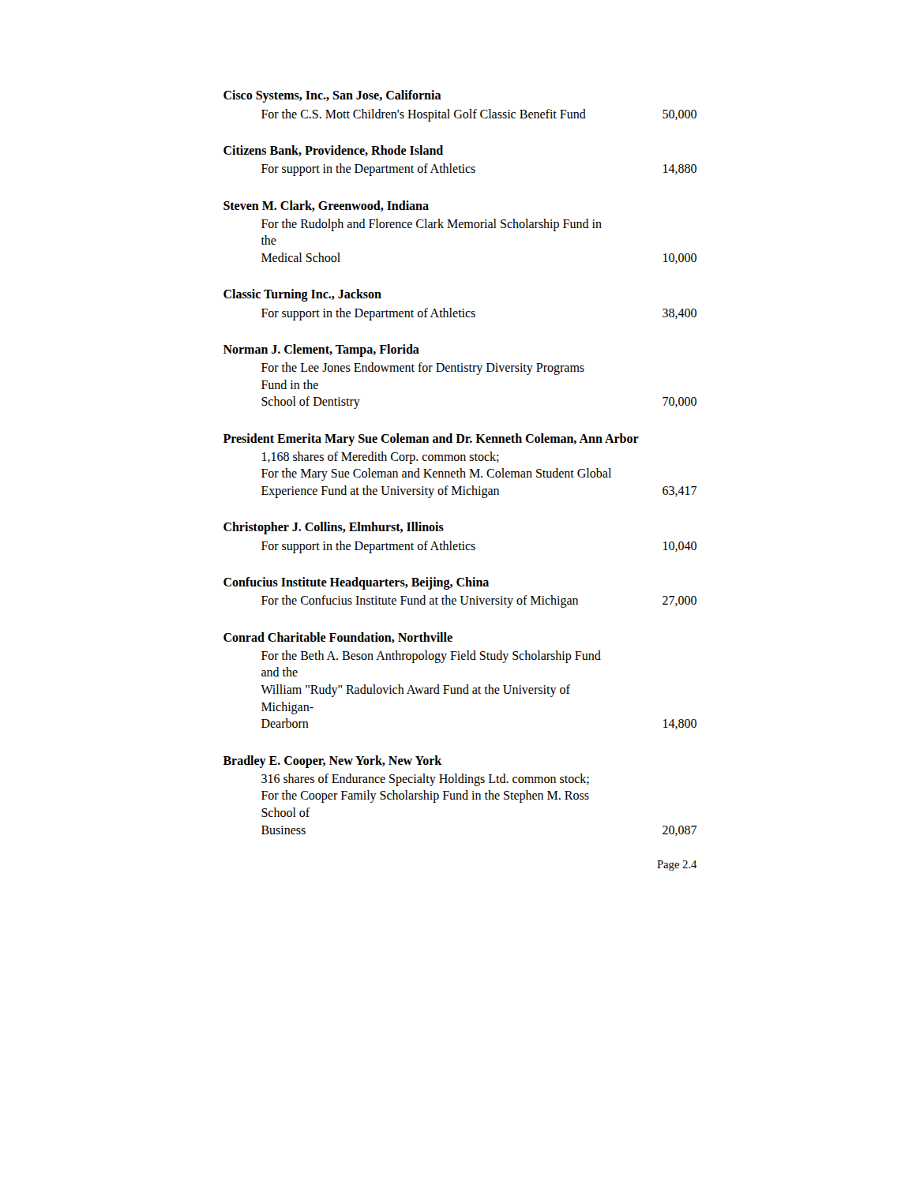Cisco Systems, Inc., San Jose, California
For the C.S. Mott Children's Hospital Golf Classic Benefit Fund50,000
Citizens Bank, Providence, Rhode Island
For support in the Department of Athletics14,880
Steven M. Clark, Greenwood, Indiana
For the Rudolph and Florence Clark Memorial Scholarship Fund in the
Medical School10,000
Classic Turning Inc., Jackson
For support in the Department of Athletics38,400
Norman J. Clement, Tampa, Florida
For the Lee Jones Endowment for Dentistry Diversity Programs Fund in the
School of Dentistry70,000
President Emerita Mary Sue Coleman and Dr. Kenneth Coleman, Ann Arbor
1,168 shares of Meredith Corp. common stock;
For the Mary Sue Coleman and Kenneth M. Coleman Student Global
Experience Fund at the University of Michigan63,417
Christopher J. Collins, Elmhurst, Illinois
For support in the Department of Athletics10,040
Confucius Institute Headquarters, Beijing, China
For the Confucius Institute Fund at the University of Michigan27,000
Conrad Charitable Foundation, Northville
For the Beth A. Beson Anthropology Field Study Scholarship Fund and the
William "Rudy" Radulovich Award Fund at the University of Michigan-
Dearborn14,800
Bradley E. Cooper, New York, New York
316 shares of Endurance Specialty Holdings Ltd. common stock;
For the Cooper Family Scholarship Fund in the Stephen M. Ross School of
Business20,087
Page 2.4